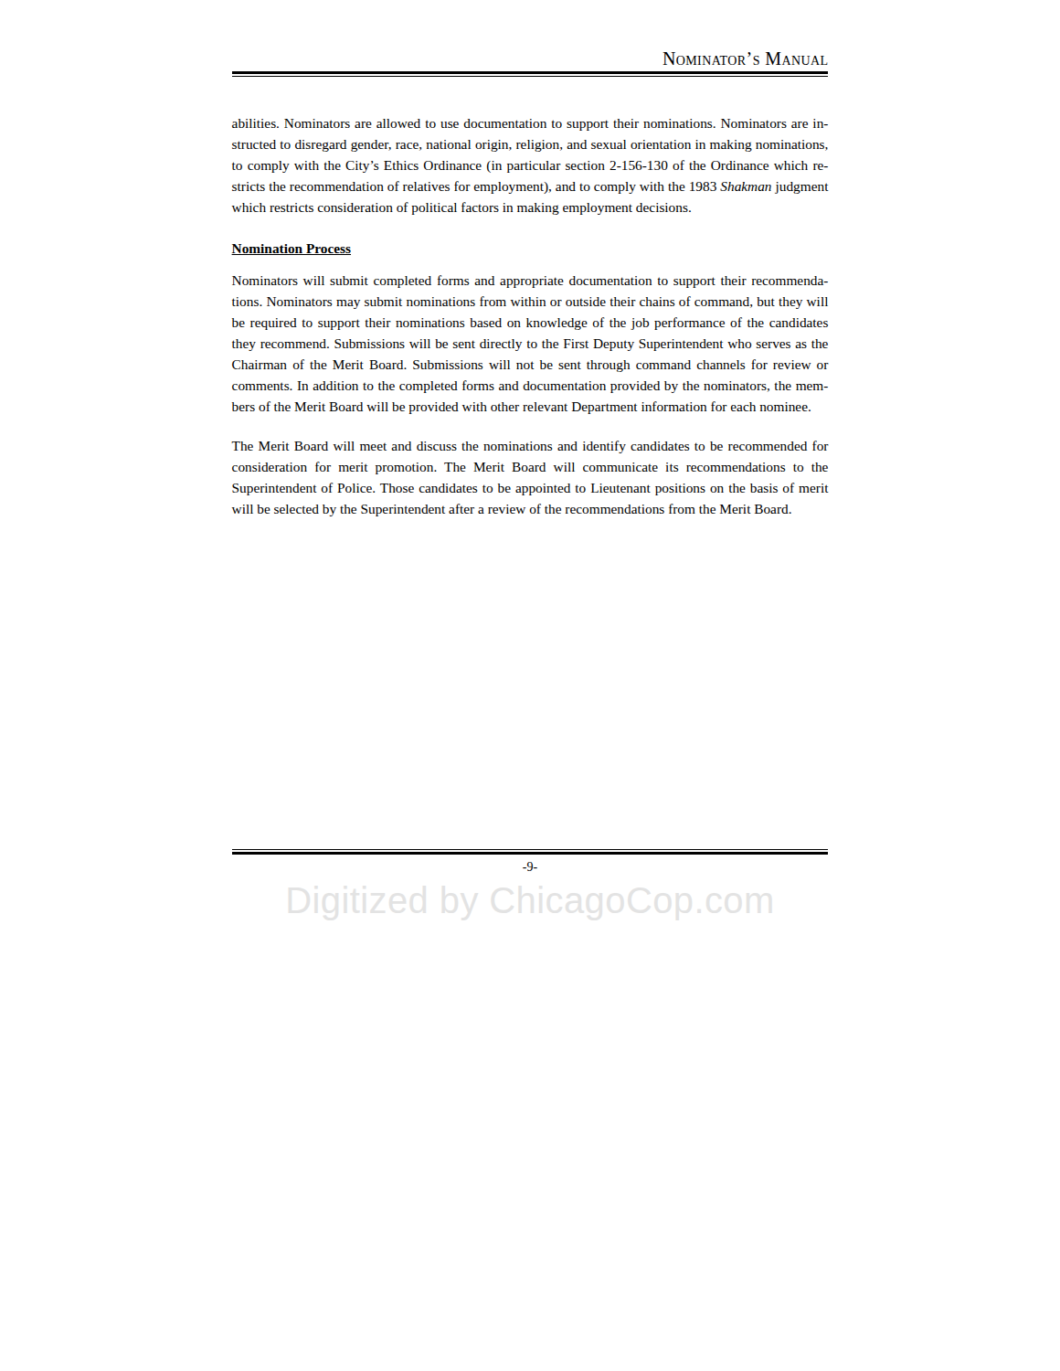Nominator’s Manual
abilities. Nominators are allowed to use documentation to support their nominations. Nominators are instructed to disregard gender, race, national origin, religion, and sexual orientation in making nominations, to comply with the City’s Ethics Ordinance (in particular section 2-156-130 of the Ordinance which restricts the recommendation of relatives for employment), and to comply with the 1983 Shakman judgment which restricts consideration of political factors in making employment decisions.
Nomination Process
Nominators will submit completed forms and appropriate documentation to support their recommendations. Nominators may submit nominations from within or outside their chains of command, but they will be required to support their nominations based on knowledge of the job performance of the candidates they recommend. Submissions will be sent directly to the First Deputy Superintendent who serves as the Chairman of the Merit Board. Submissions will not be sent through command channels for review or comments. In addition to the completed forms and documentation provided by the nominators, the members of the Merit Board will be provided with other relevant Department information for each nominee.
The Merit Board will meet and discuss the nominations and identify candidates to be recommended for consideration for merit promotion. The Merit Board will communicate its recommendations to the Superintendent of Police. Those candidates to be appointed to Lieutenant positions on the basis of merit will be selected by the Superintendent after a review of the recommendations from the Merit Board.
-9-
Digitized by ChicagoCop.com